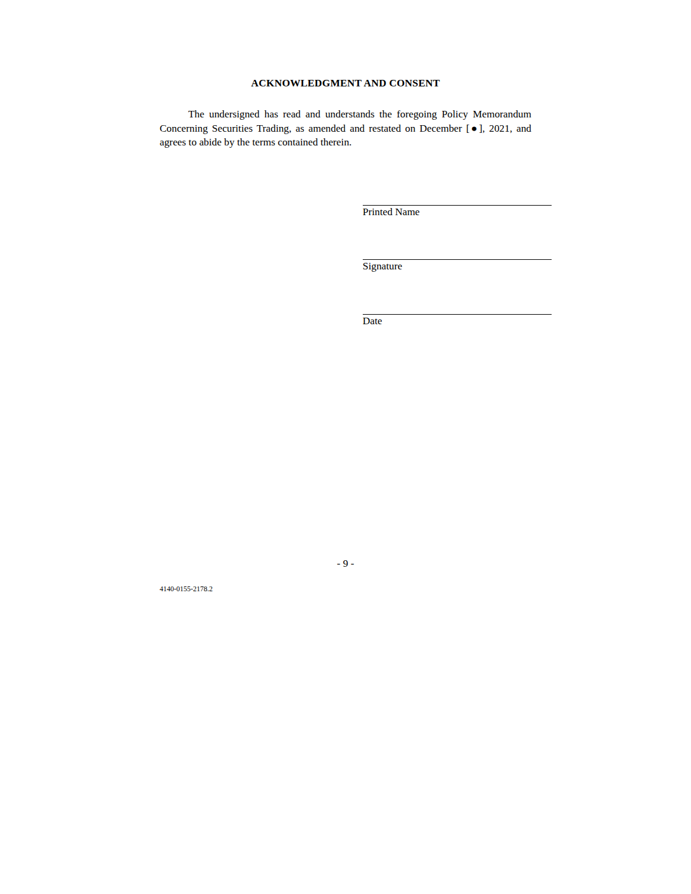ACKNOWLEDGMENT AND CONSENT
The undersigned has read and understands the foregoing Policy Memorandum Concerning Securities Trading, as amended and restated on December [●], 2021, and agrees to abide by the terms contained therein.
Printed Name
Signature
Date
- 9 -
4140-0155-2178.2